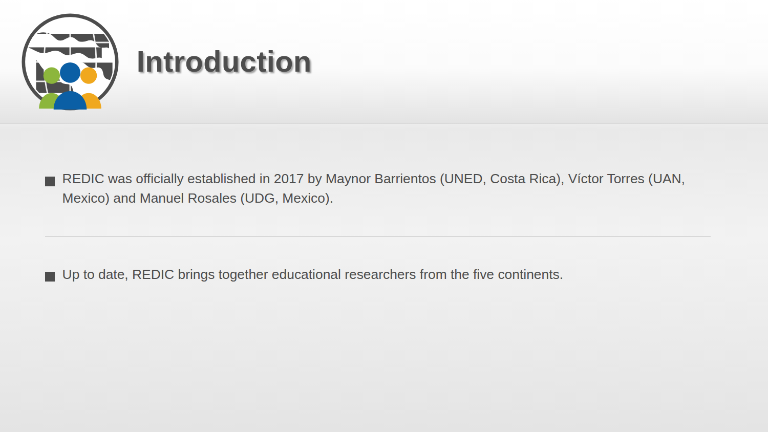REDIC logo
Introduction
REDIC was officially established in 2017 by Maynor Barrientos (UNED, Costa Rica), Víctor Torres (UAN, Mexico) and Manuel Rosales (UDG, Mexico).
Up to date, REDIC brings together educational researchers from the five continents.